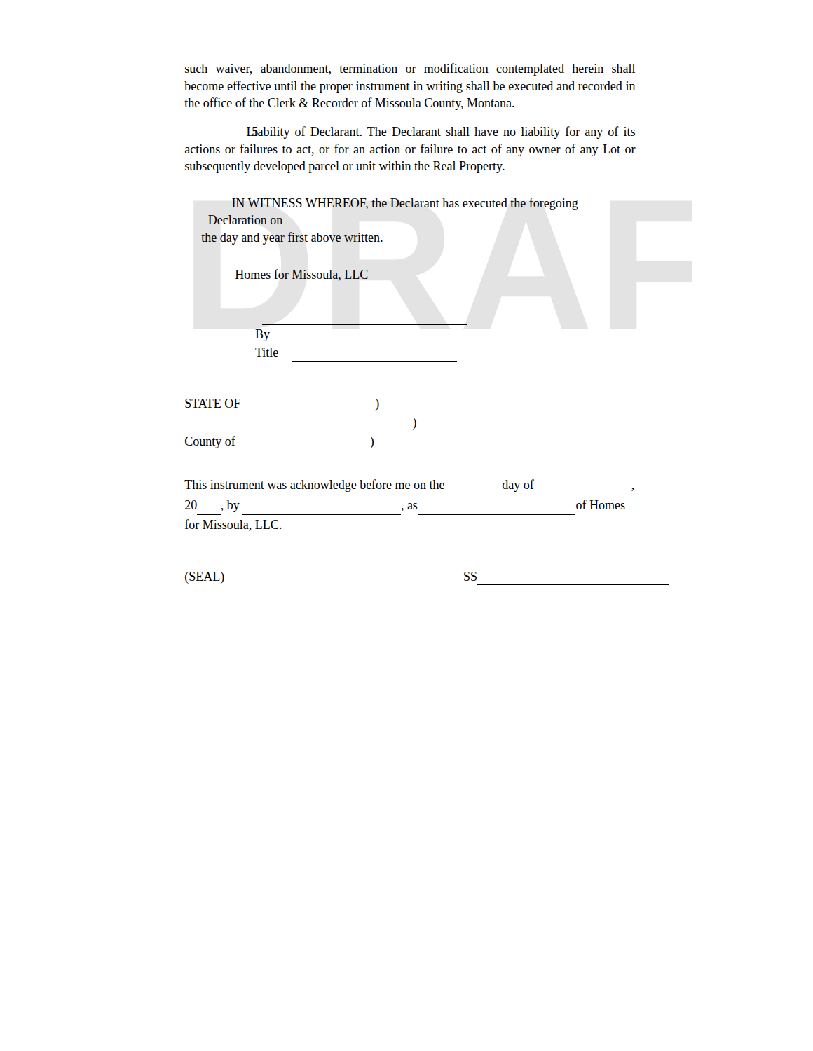DRAFT
such waiver, abandonment, termination or modification contemplated herein shall become effective until the proper instrument in writing shall be executed and recorded in the office of the Clerk & Recorder of Missoula County, Montana.
5. Liability of Declarant. The Declarant shall have no liability for any of its actions or failures to act, or for an action or failure to act of any owner of any Lot or subsequently developed parcel or unit within the Real Property.
IN WITNESS WHEREOF, the Declarant has executed the foregoing Declaration onthe day and year first above written.
Homes for Missoula, LLC
By Title
STATE OF )
)
County of )
This instrument was acknowledge before me on the day of , 20 , by , as of Homes for Missoula, LLC.
(SEAL)SS